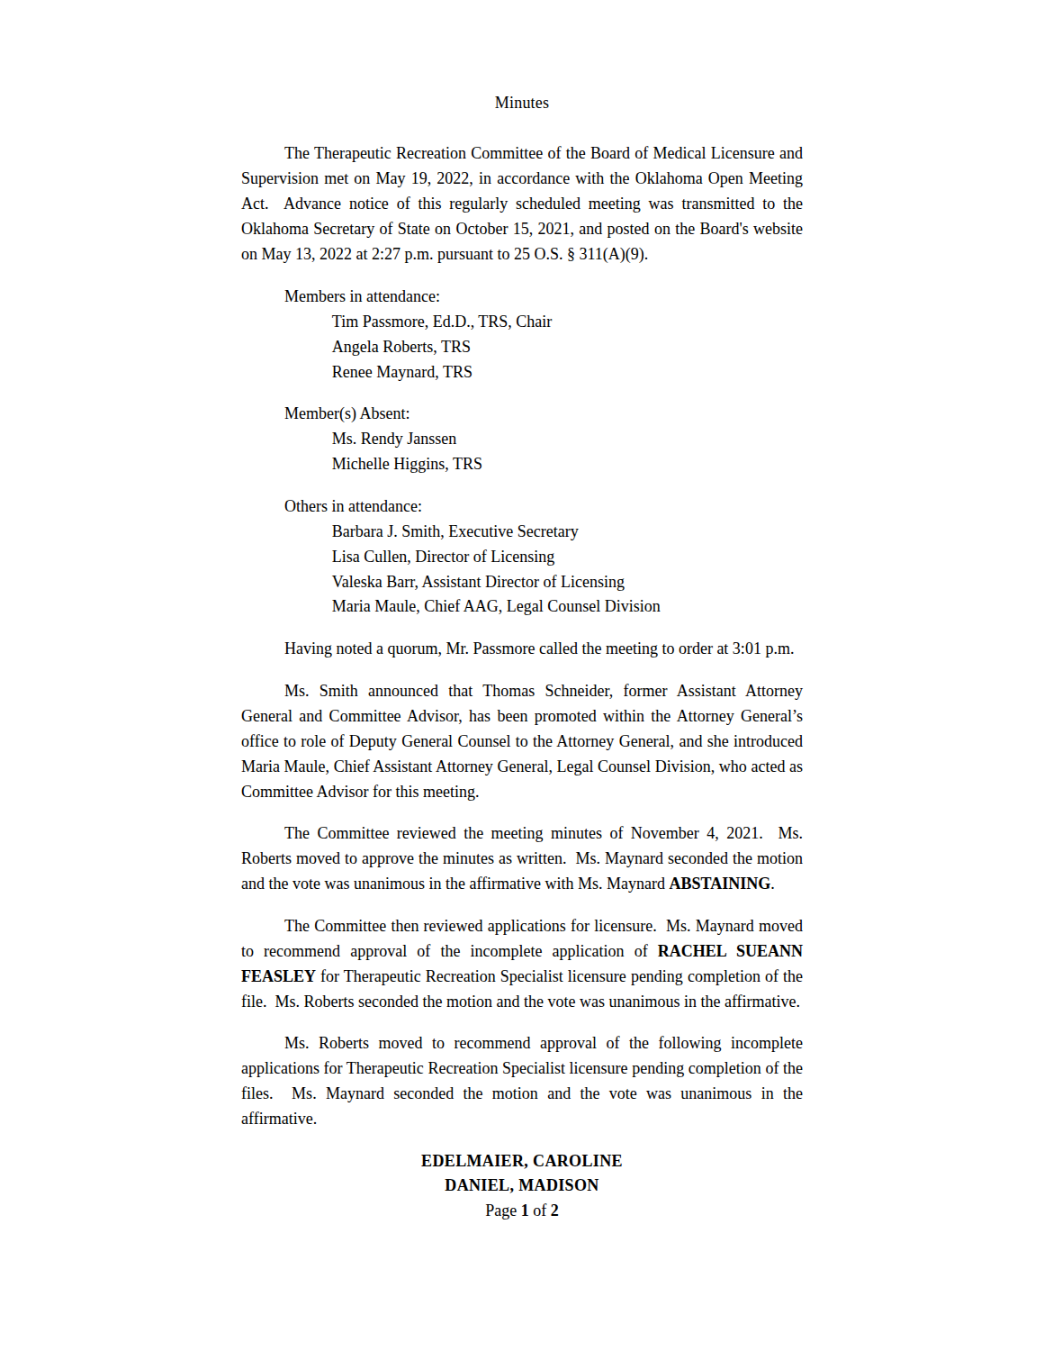Minutes
The Therapeutic Recreation Committee of the Board of Medical Licensure and Supervision met on May 19, 2022, in accordance with the Oklahoma Open Meeting Act. Advance notice of this regularly scheduled meeting was transmitted to the Oklahoma Secretary of State on October 15, 2021, and posted on the Board's website on May 13, 2022 at 2:27 p.m. pursuant to 25 O.S. § 311(A)(9).
Members in attendance:
Tim Passmore, Ed.D., TRS, Chair
Angela Roberts, TRS
Renee Maynard, TRS
Member(s) Absent:
Ms. Rendy Janssen
Michelle Higgins, TRS
Others in attendance:
Barbara J. Smith, Executive Secretary
Lisa Cullen, Director of Licensing
Valeska Barr, Assistant Director of Licensing
Maria Maule, Chief AAG, Legal Counsel Division
Having noted a quorum, Mr. Passmore called the meeting to order at 3:01 p.m.
Ms. Smith announced that Thomas Schneider, former Assistant Attorney General and Committee Advisor, has been promoted within the Attorney General’s office to role of Deputy General Counsel to the Attorney General, and she introduced Maria Maule, Chief Assistant Attorney General, Legal Counsel Division, who acted as Committee Advisor for this meeting.
The Committee reviewed the meeting minutes of November 4, 2021. Ms. Roberts moved to approve the minutes as written. Ms. Maynard seconded the motion and the vote was unanimous in the affirmative with Ms. Maynard ABSTAINING.
The Committee then reviewed applications for licensure. Ms. Maynard moved to recommend approval of the incomplete application of RACHEL SUEANN FEASLEY for Therapeutic Recreation Specialist licensure pending completion of the file. Ms. Roberts seconded the motion and the vote was unanimous in the affirmative.
Ms. Roberts moved to recommend approval of the following incomplete applications for Therapeutic Recreation Specialist licensure pending completion of the files. Ms. Maynard seconded the motion and the vote was unanimous in the affirmative.
EDELMAIER, CAROLINE
DANIEL, MADISON
Page 1 of 2